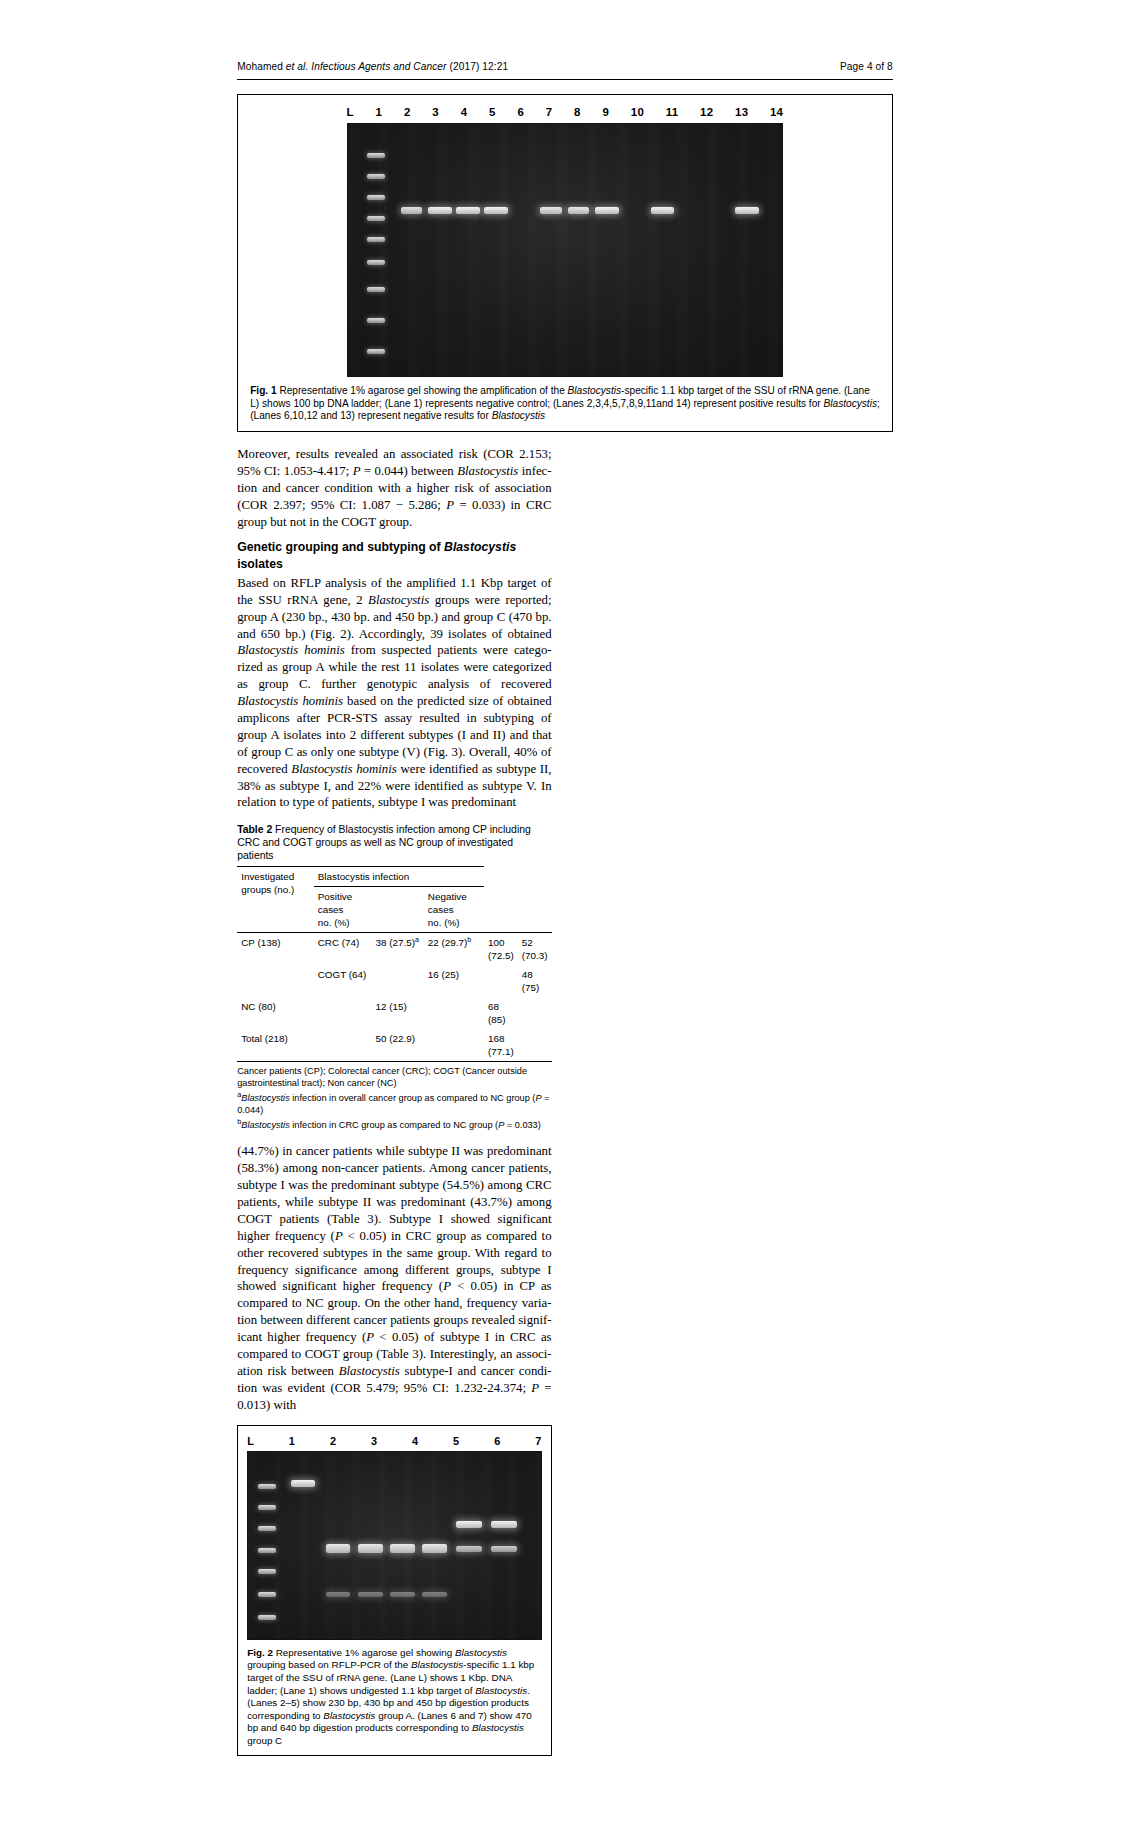Mohamed et al. Infectious Agents and Cancer (2017) 12:21
Page 4 of 8
L 1234567891011121314
1.1 kbp
Fig. 1 Representative 1% agarose gel showing the amplification of the Blastocystis-specific 1.1 kbp target of the SSU of rRNA gene. (Lane L) shows 100 bp DNA ladder; (Lane 1) represents negative control; (Lanes 2,3,4,5,7,8,9,11and 14) represent positive results for Blastocystis; (Lanes 6,10,12 and 13) represent negative results for Blastocystis
Moreover, results revealed an associated risk (COR 2.153; 95% CI: 1.053-4.417; P = 0.044) between Blastocystis infection and cancer condition with a higher risk of association (COR 2.397; 95% CI: 1.087 − 5.286; P = 0.033) in CRC group but not in the COGT group.
Genetic grouping and subtyping of Blastocystis isolates
Based on RFLP analysis of the amplified 1.1 Kbp target of the SSU rRNA gene, 2 Blastocystis groups were reported; group A (230 bp., 430 bp. and 450 bp.) and group C (470 bp. and 650 bp.) (Fig. 2). Accordingly, 39 isolates of obtained Blastocystis hominis from suspected patients were categorized as group A while the rest 11 isolates were categorized as group C. further genotypic analysis of recovered Blastocystis hominis based on the predicted size of obtained amplicons after PCR-STS assay resulted in subtyping of group A isolates into 2 different subtypes (I and II) and that of group C as only one subtype (V) (Fig. 3). Overall, 40% of recovered Blastocystis hominis were identified as subtype II, 38% as subtype I, and 22% were identified as subtype V. In relation to type of patients, subtype I was predominant
Table 2 Frequency of Blastocystis infection among CP including CRC and COGT groups as well as NC group of investigated patients
| Investigated groups (no.) | Blastocystis infection |
| --- | --- |
| Positive cases no. (%) | | Negative cases no. (%) |
| CP (138) | CRC (74) | 38 (27.5) a | 22 (29.7) b | 100 (72.5) | 52 (70.3) |
| | COGT (64) | | 16 (25) | | 48 (75) |
| NC (80) | | 12 (15) | | 68 (85) | |
| Total (218) | | 50 (22.9) | | 168 (77.1) | |
Cancer patients (CP); Colorectal cancer (CRC); COGT (Cancer outside gastrointestinal tract); Non cancer (NC)
aBlastocystis infection in overall cancer group as compared to NC group (P = 0.044)
bBlastocystis infection in CRC group as compared to NC group (P = 0.033)
(44.7%) in cancer patients while subtype II was predominant (58.3%) among non-cancer patients. Among cancer patients, subtype I was the predominant subtype (54.5%) among CRC patients, while subtype II was predominant (43.7%) among COGT patients (Table 3). Subtype I showed significant higher frequency (P < 0.05) in CRC group as compared to other recovered subtypes in the same group. With regard to frequency significance among different groups, subtype I showed significant higher frequency (P < 0.05) in CP as compared to NC group. On the other hand, frequency variation between different cancer patients groups revealed significant higher frequency (P < 0.05) of subtype I in CRC as compared to COGT group (Table 3). Interestingly, an association risk between Blastocystis subtype-I and cancer condition was evident (COR 5.479; 95% CI: 1.232-24.374; P = 0.013) with
L 1234567
1.1 kbp
450 bp
430 bp
230 bp
640 bp
470 bp
Fig. 2 Representative 1% agarose gel showing Blastocystis grouping based on RFLP-PCR of the Blastocystis-specific 1.1 kbp target of the SSU of rRNA gene. (Lane L) shows 1 Kbp. DNA ladder; (Lane 1) shows undigested 1.1 kbp target of Blastocystis. (Lanes 2–5) show 230 bp, 430 bp and 450 bp digestion products corresponding to Blastocystis group A. (Lanes 6 and 7) show 470 bp and 640 bp digestion products corresponding to Blastocystis group C